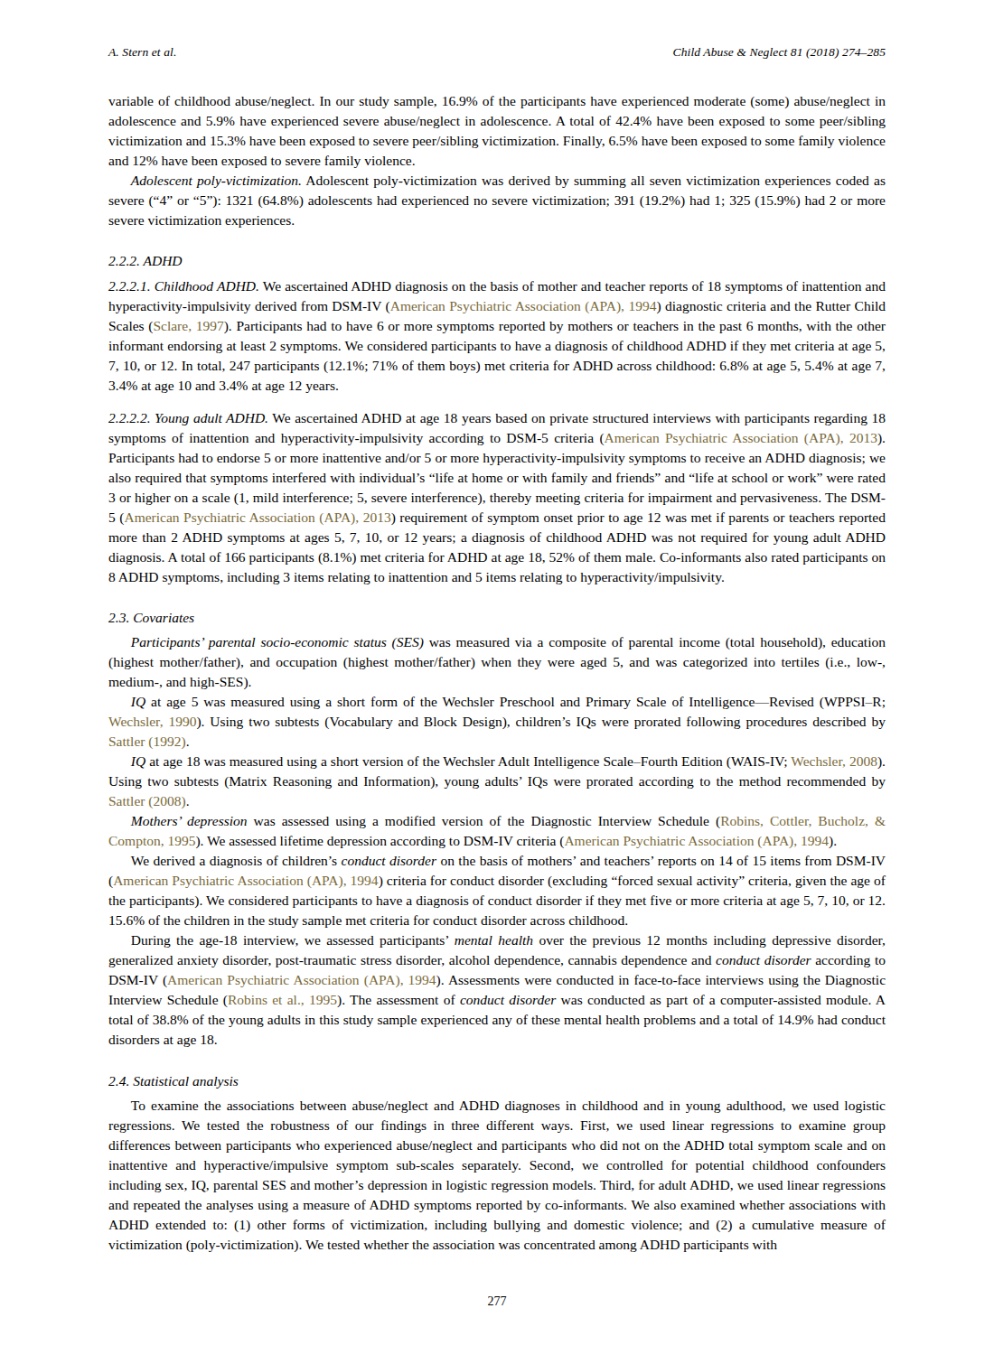A. Stern et al. Child Abuse & Neglect 81 (2018) 274–285
variable of childhood abuse/neglect. In our study sample, 16.9% of the participants have experienced moderate (some) abuse/neglect in adolescence and 5.9% have experienced severe abuse/neglect in adolescence. A total of 42.4% have been exposed to some peer/sibling victimization and 15.3% have been exposed to severe peer/sibling victimization. Finally, 6.5% have been exposed to some family violence and 12% have been exposed to severe family violence.
Adolescent poly-victimization. Adolescent poly-victimization was derived by summing all seven victimization experiences coded as severe (“4” or “5”): 1321 (64.8%) adolescents had experienced no severe victimization; 391 (19.2%) had 1; 325 (15.9%) had 2 or more severe victimization experiences.
2.2.2. ADHD
2.2.2.1. Childhood ADHD. We ascertained ADHD diagnosis on the basis of mother and teacher reports of 18 symptoms of inattention and hyperactivity-impulsivity derived from DSM-IV (American Psychiatric Association (APA), 1994) diagnostic criteria and the Rutter Child Scales (Sclare, 1997). Participants had to have 6 or more symptoms reported by mothers or teachers in the past 6 months, with the other informant endorsing at least 2 symptoms. We considered participants to have a diagnosis of childhood ADHD if they met criteria at age 5, 7, 10, or 12. In total, 247 participants (12.1%; 71% of them boys) met criteria for ADHD across childhood: 6.8% at age 5, 5.4% at age 7, 3.4% at age 10 and 3.4% at age 12 years.
2.2.2.2. Young adult ADHD. We ascertained ADHD at age 18 years based on private structured interviews with participants regarding 18 symptoms of inattention and hyperactivity-impulsivity according to DSM-5 criteria (American Psychiatric Association (APA), 2013). Participants had to endorse 5 or more inattentive and/or 5 or more hyperactivity-impulsivity symptoms to receive an ADHD diagnosis; we also required that symptoms interfered with individual’s “life at home or with family and friends” and “life at school or work” were rated 3 or higher on a scale (1, mild interference; 5, severe interference), thereby meeting criteria for impairment and pervasiveness. The DSM-5 (American Psychiatric Association (APA), 2013) requirement of symptom onset prior to age 12 was met if parents or teachers reported more than 2 ADHD symptoms at ages 5, 7, 10, or 12 years; a diagnosis of childhood ADHD was not required for young adult ADHD diagnosis. A total of 166 participants (8.1%) met criteria for ADHD at age 18, 52% of them male. Co-informants also rated participants on 8 ADHD symptoms, including 3 items relating to inattention and 5 items relating to hyperactivity/impulsivity.
2.3. Covariates
Participants’ parental socio-economic status (SES) was measured via a composite of parental income (total household), education (highest mother/father), and occupation (highest mother/father) when they were aged 5, and was categorized into tertiles (i.e., low-, medium-, and high-SES).
IQ at age 5 was measured using a short form of the Wechsler Preschool and Primary Scale of Intelligence—Revised (WPPSI–R; Wechsler, 1990). Using two subtests (Vocabulary and Block Design), children’s IQs were prorated following procedures described by Sattler (1992).
IQ at age 18 was measured using a short version of the Wechsler Adult Intelligence Scale–Fourth Edition (WAIS-IV; Wechsler, 2008). Using two subtests (Matrix Reasoning and Information), young adults’ IQs were prorated according to the method recommended by Sattler (2008).
Mothers’ depression was assessed using a modified version of the Diagnostic Interview Schedule (Robins, Cottler, Bucholz, & Compton, 1995). We assessed lifetime depression according to DSM-IV criteria (American Psychiatric Association (APA), 1994).
We derived a diagnosis of children’s conduct disorder on the basis of mothers’ and teachers’ reports on 14 of 15 items from DSM-IV (American Psychiatric Association (APA), 1994) criteria for conduct disorder (excluding “forced sexual activity” criteria, given the age of the participants). We considered participants to have a diagnosis of conduct disorder if they met five or more criteria at age 5, 7, 10, or 12. 15.6% of the children in the study sample met criteria for conduct disorder across childhood.
During the age-18 interview, we assessed participants’ mental health over the previous 12 months including depressive disorder, generalized anxiety disorder, post-traumatic stress disorder, alcohol dependence, cannabis dependence and conduct disorder according to DSM-IV (American Psychiatric Association (APA), 1994). Assessments were conducted in face-to-face interviews using the Diagnostic Interview Schedule (Robins et al., 1995). The assessment of conduct disorder was conducted as part of a computer-assisted module. A total of 38.8% of the young adults in this study sample experienced any of these mental health problems and a total of 14.9% had conduct disorders at age 18.
2.4. Statistical analysis
To examine the associations between abuse/neglect and ADHD diagnoses in childhood and in young adulthood, we used logistic regressions. We tested the robustness of our findings in three different ways. First, we used linear regressions to examine group differences between participants who experienced abuse/neglect and participants who did not on the ADHD total symptom scale and on inattentive and hyperactive/impulsive symptom sub-scales separately. Second, we controlled for potential childhood confounders including sex, IQ, parental SES and mother’s depression in logistic regression models. Third, for adult ADHD, we used linear regressions and repeated the analyses using a measure of ADHD symptoms reported by co-informants. We also examined whether associations with ADHD extended to: (1) other forms of victimization, including bullying and domestic violence; and (2) a cumulative measure of victimization (poly-victimization). We tested whether the association was concentrated among ADHD participants with
277